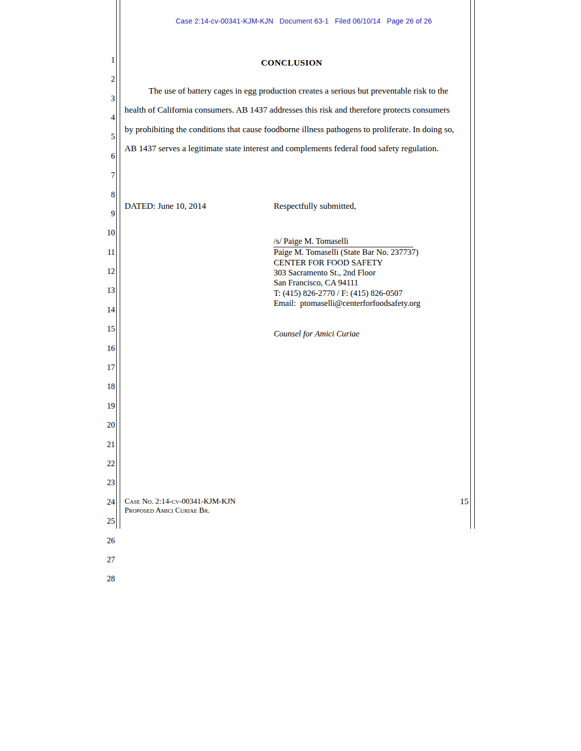Case 2:14-cv-00341-KJM-KJN Document 63-1 Filed 06/10/14 Page 26 of 26
1
2
3
4
5
6
7
8
9
10
11
12
13
14
15
16
17
18
19
20
21
22
23
24
25
26
27
28
CONCLUSION
The use of battery cages in egg production creates a serious but preventable risk to the health of California consumers. AB 1437 addresses this risk and therefore protects consumers by prohibiting the conditions that cause foodborne illness pathogens to proliferate. In doing so, AB 1437 serves a legitimate state interest and complements federal food safety regulation.
DATED: June 10, 2014 Respectfully submitted,
/s/ Paige M. Tomaselli
Paige M. Tomaselli (State Bar No. 237737)
CENTER FOR FOOD SAFETY
303 Sacramento St., 2nd Floor
San Francisco, CA 94111
T: (415) 826-2770 / F: (415) 826-0507
Email: ptomaselli@centerforfoodsafety.org
Counsel for Amici Curiae
15 Case No. 2:14-cv-00341-KJM-KJN Proposed Amici Curiae Br.